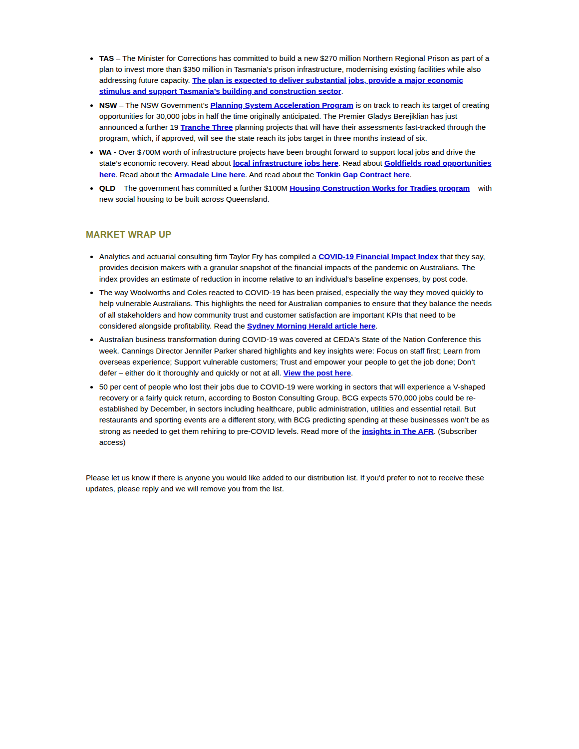TAS – The Minister for Corrections has committed to build a new $270 million Northern Regional Prison as part of a plan to invest more than $350 million in Tasmania’s prison infrastructure, modernising existing facilities while also addressing future capacity. The plan is expected to deliver substantial jobs, provide a major economic stimulus and support Tasmania’s building and construction sector.
NSW – The NSW Government’s Planning System Acceleration Program is on track to reach its target of creating opportunities for 30,000 jobs in half the time originally anticipated. The Premier Gladys Berejiklian has just announced a further 19 Tranche Three planning projects that will have their assessments fast-tracked through the program, which, if approved, will see the state reach its jobs target in three months instead of six.
WA - Over $700M worth of infrastructure projects have been brought forward to support local jobs and drive the state’s economic recovery. Read about local infrastructure jobs here. Read about Goldfields road opportunities here. Read about the Armadale Line here. And read about the Tonkin Gap Contract here.
QLD – The government has committed a further $100M Housing Construction Works for Tradies program – with new social housing to be built across Queensland.
MARKET WRAP UP
Analytics and actuarial consulting firm Taylor Fry has compiled a COVID-19 Financial Impact Index that they say, provides decision makers with a granular snapshot of the financial impacts of the pandemic on Australians. The index provides an estimate of reduction in income relative to an individual’s baseline expenses, by post code.
The way Woolworths and Coles reacted to COVID-19 has been praised, especially the way they moved quickly to help vulnerable Australians. This highlights the need for Australian companies to ensure that they balance the needs of all stakeholders and how community trust and customer satisfaction are important KPIs that need to be considered alongside profitability. Read the Sydney Morning Herald article here.
Australian business transformation during COVID-19 was covered at CEDA's State of the Nation Conference this week. Cannings Director Jennifer Parker shared highlights and key insights were: Focus on staff first; Learn from overseas experience; Support vulnerable customers; Trust and empower your people to get the job done; Don’t defer – either do it thoroughly and quickly or not at all. View the post here.
50 per cent of people who lost their jobs due to COVID-19 were working in sectors that will experience a V-shaped recovery or a fairly quick return, according to Boston Consulting Group. BCG expects 570,000 jobs could be re-established by December, in sectors including healthcare, public administration, utilities and essential retail. But restaurants and sporting events are a different story, with BCG predicting spending at these businesses won’t be as strong as needed to get them rehiring to pre-COVID levels. Read more of the insights in The AFR. (Subscriber access)
Please let us know if there is anyone you would like added to our distribution list. If you'd prefer to not to receive these updates, please reply and we will remove you from the list.